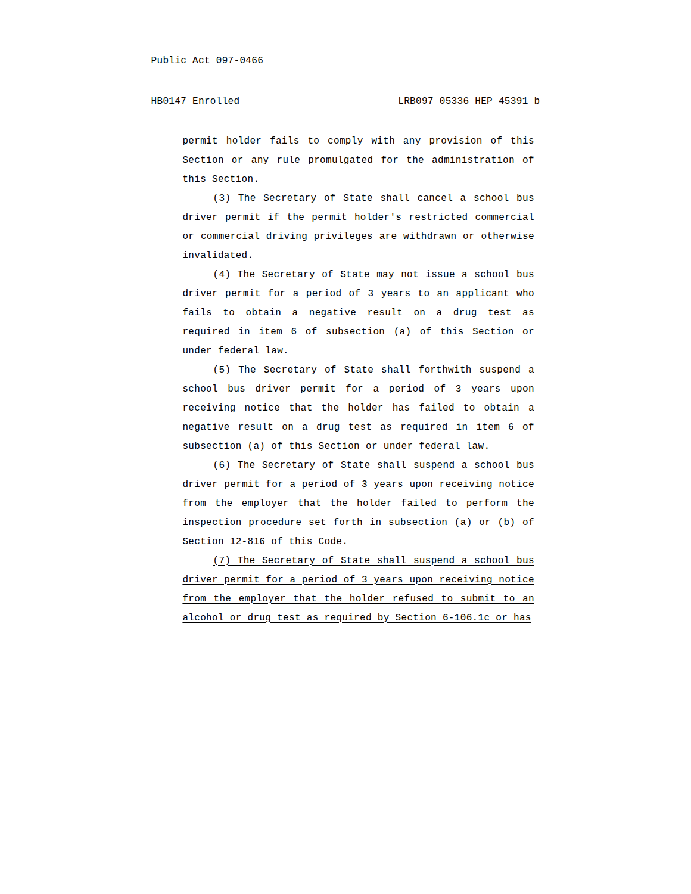Public Act 097-0466
HB0147 Enrolled LRB097 05336 HEP 45391 b
permit holder fails to comply with any provision of this Section or any rule promulgated for the administration of this Section.
(3) The Secretary of State shall cancel a school bus driver permit if the permit holder's restricted commercial or commercial driving privileges are withdrawn or otherwise invalidated.
(4) The Secretary of State may not issue a school bus driver permit for a period of 3 years to an applicant who fails to obtain a negative result on a drug test as required in item 6 of subsection (a) of this Section or under federal law.
(5) The Secretary of State shall forthwith suspend a school bus driver permit for a period of 3 years upon receiving notice that the holder has failed to obtain a negative result on a drug test as required in item 6 of subsection (a) of this Section or under federal law.
(6) The Secretary of State shall suspend a school bus driver permit for a period of 3 years upon receiving notice from the employer that the holder failed to perform the inspection procedure set forth in subsection (a) or (b) of Section 12-816 of this Code.
(7) The Secretary of State shall suspend a school bus driver permit for a period of 3 years upon receiving notice from the employer that the holder refused to submit to an alcohol or drug test as required by Section 6-106.1c or has